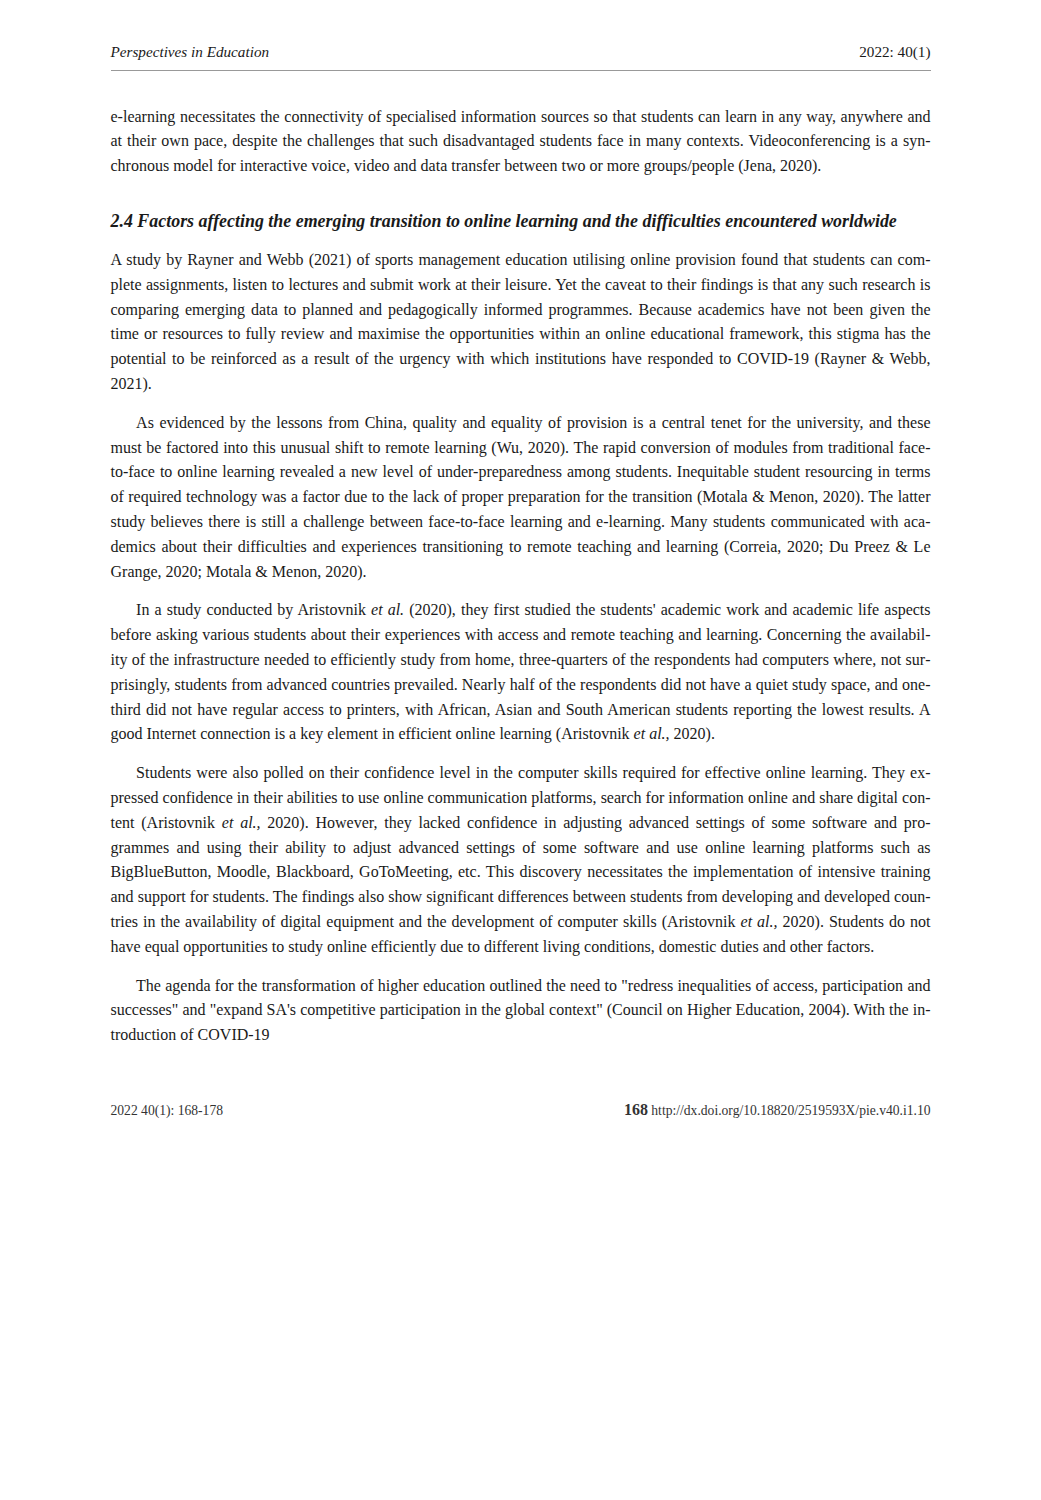Perspectives in Education 2022: 40(1)
e-learning necessitates the connectivity of specialised information sources so that students can learn in any way, anywhere and at their own pace, despite the challenges that such disadvantaged students face in many contexts. Videoconferencing is a synchronous model for interactive voice, video and data transfer between two or more groups/people (Jena, 2020).
2.4 Factors affecting the emerging transition to online learning and the difficulties encountered worldwide
A study by Rayner and Webb (2021) of sports management education utilising online provision found that students can complete assignments, listen to lectures and submit work at their leisure. Yet the caveat to their findings is that any such research is comparing emerging data to planned and pedagogically informed programmes. Because academics have not been given the time or resources to fully review and maximise the opportunities within an online educational framework, this stigma has the potential to be reinforced as a result of the urgency with which institutions have responded to COVID-19 (Rayner & Webb, 2021).
As evidenced by the lessons from China, quality and equality of provision is a central tenet for the university, and these must be factored into this unusual shift to remote learning (Wu, 2020). The rapid conversion of modules from traditional face-to-face to online learning revealed a new level of under-preparedness among students. Inequitable student resourcing in terms of required technology was a factor due to the lack of proper preparation for the transition (Motala & Menon, 2020). The latter study believes there is still a challenge between face-to-face learning and e-learning. Many students communicated with academics about their difficulties and experiences transitioning to remote teaching and learning (Correia, 2020; Du Preez & Le Grange, 2020; Motala & Menon, 2020).
In a study conducted by Aristovnik et al. (2020), they first studied the students' academic work and academic life aspects before asking various students about their experiences with access and remote teaching and learning. Concerning the availability of the infrastructure needed to efficiently study from home, three-quarters of the respondents had computers where, not surprisingly, students from advanced countries prevailed. Nearly half of the respondents did not have a quiet study space, and one-third did not have regular access to printers, with African, Asian and South American students reporting the lowest results. A good Internet connection is a key element in efficient online learning (Aristovnik et al., 2020).
Students were also polled on their confidence level in the computer skills required for effective online learning. They expressed confidence in their abilities to use online communication platforms, search for information online and share digital content (Aristovnik et al., 2020). However, they lacked confidence in adjusting advanced settings of some software and programmes and using their ability to adjust advanced settings of some software and use online learning platforms such as BigBlueButton, Moodle, Blackboard, GoToMeeting, etc. This discovery necessitates the implementation of intensive training and support for students. The findings also show significant differences between students from developing and developed countries in the availability of digital equipment and the development of computer skills (Aristovnik et al., 2020). Students do not have equal opportunities to study online efficiently due to different living conditions, domestic duties and other factors.
The agenda for the transformation of higher education outlined the need to "redress inequalities of access, participation and successes" and "expand SA's competitive participation in the global context" (Council on Higher Education, 2004). With the introduction of COVID-19
2022 40(1): 168-178 168 http://dx.doi.org/10.18820/2519593X/pie.v40.i1.10